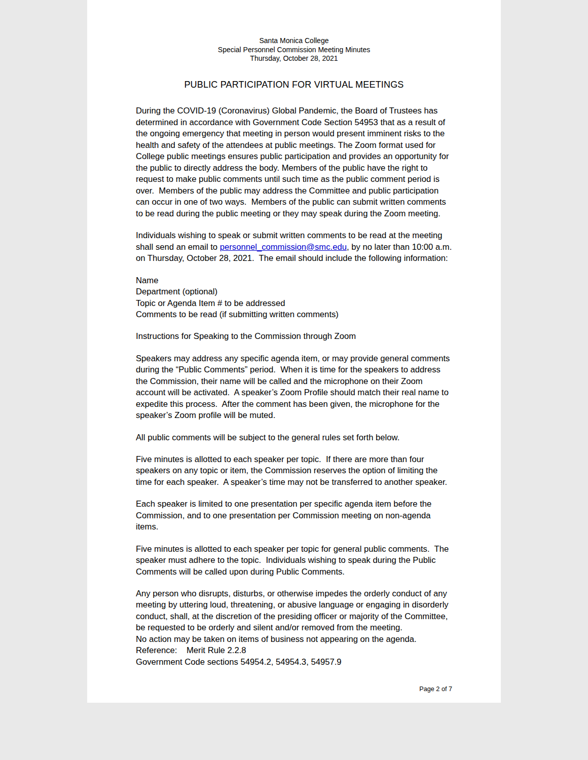Santa Monica College
Special Personnel Commission Meeting Minutes
Thursday, October 28, 2021
PUBLIC PARTICIPATION FOR VIRTUAL MEETINGS
During the COVID-19 (Coronavirus) Global Pandemic, the Board of Trustees has determined in accordance with Government Code Section 54953 that as a result of the ongoing emergency that meeting in person would present imminent risks to the health and safety of the attendees at public meetings. The Zoom format used for College public meetings ensures public participation and provides an opportunity for the public to directly address the body. Members of the public have the right to request to make public comments until such time as the public comment period is over. Members of the public may address the Committee and public participation can occur in one of two ways. Members of the public can submit written comments to be read during the public meeting or they may speak during the Zoom meeting.
Individuals wishing to speak or submit written comments to be read at the meeting shall send an email to personnel_commission@smc.edu, by no later than 10:00 a.m. on Thursday, October 28, 2021. The email should include the following information:
Name
Department (optional)
Topic or Agenda Item # to be addressed
Comments to be read (if submitting written comments)
Instructions for Speaking to the Commission through Zoom
Speakers may address any specific agenda item, or may provide general comments during the “Public Comments” period. When it is time for the speakers to address the Commission, their name will be called and the microphone on their Zoom account will be activated. A speaker’s Zoom Profile should match their real name to expedite this process. After the comment has been given, the microphone for the speaker’s Zoom profile will be muted.
All public comments will be subject to the general rules set forth below.
Five minutes is allotted to each speaker per topic. If there are more than four speakers on any topic or item, the Commission reserves the option of limiting the time for each speaker. A speaker’s time may not be transferred to another speaker.
Each speaker is limited to one presentation per specific agenda item before the Commission, and to one presentation per Commission meeting on non-agenda items.
Five minutes is allotted to each speaker per topic for general public comments. The speaker must adhere to the topic. Individuals wishing to speak during the Public Comments will be called upon during Public Comments.
Any person who disrupts, disturbs, or otherwise impedes the orderly conduct of any meeting by uttering loud, threatening, or abusive language or engaging in disorderly conduct, shall, at the discretion of the presiding officer or majority of the Committee, be requested to be orderly and silent and/or removed from the meeting.
No action may be taken on items of business not appearing on the agenda.
Reference: Merit Rule 2.2.8
Government Code sections 54954.2, 54954.3, 54957.9
Page 2 of 7